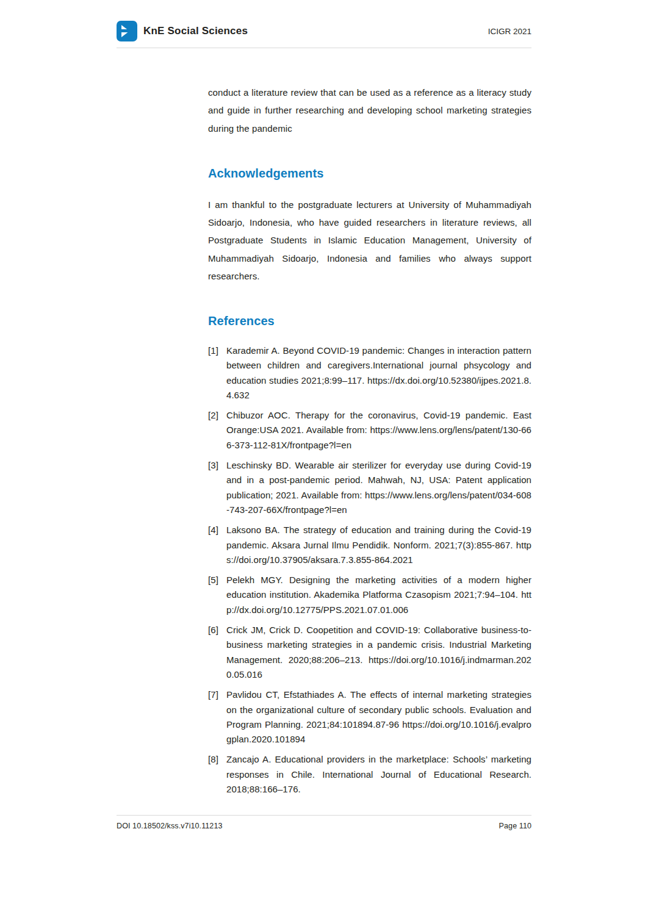KnE Social Sciences
ICIGR 2021
conduct a literature review that can be used as a reference as a literacy study and guide in further researching and developing school marketing strategies during the pandemic
Acknowledgements
I am thankful to the postgraduate lecturers at University of Muhammadiyah Sidoarjo, Indonesia, who have guided researchers in literature reviews, all Postgraduate Students in Islamic Education Management, University of Muhammadiyah Sidoarjo, Indonesia and families who always support researchers.
References
Karademir A. Beyond COVID-19 pandemic: Changes in interaction pattern between children and caregivers.International journal phsycology and education studies 2021;8:99–117. https://dx.doi.org/10.52380/ijpes.2021.8.4.632
Chibuzor AOC. Therapy for the coronavirus, Covid-19 pandemic. East Orange:USA 2021. Available from: https://www.lens.org/lens/patent/130-666-373-112-81X/frontpage?l=en
Leschinsky BD. Wearable air sterilizer for everyday use during Covid-19 and in a post-pandemic period. Mahwah, NJ, USA: Patent application publication; 2021. Available from: https://www.lens.org/lens/patent/034-608-743-207-66X/frontpage?l=en
Laksono BA. The strategy of education and training during the Covid-19 pandemic. Aksara Jurnal Ilmu Pendidik. Nonform. 2021;7(3):855-867. https://doi.org/10.37905/aksara.7.3.855-864.2021
Pelekh MGY. Designing the marketing activities of a modern higher education institution. Akademika Platforma Czasopism 2021;7:94–104. http://dx.doi.org/10.12775/PPS.2021.07.01.006
Crick JM, Crick D. Coopetition and COVID-19: Collaborative business-to-business marketing strategies in a pandemic crisis. Industrial Marketing Management. 2020;88:206–213. https://doi.org/10.1016/j.indmarman.2020.05.016
Pavlidou CT, Efstathiades A. The effects of internal marketing strategies on the organizational culture of secondary public schools. Evaluation and Program Planning. 2021;84:101894.87-96 https://doi.org/10.1016/j.evalprogplan.2020.101894
Zancajo A. Educational providers in the marketplace: Schools’ marketing responses in Chile. International Journal of Educational Research. 2018;88:166–176.
DOI 10.18502/kss.v7i10.11213
Page 110